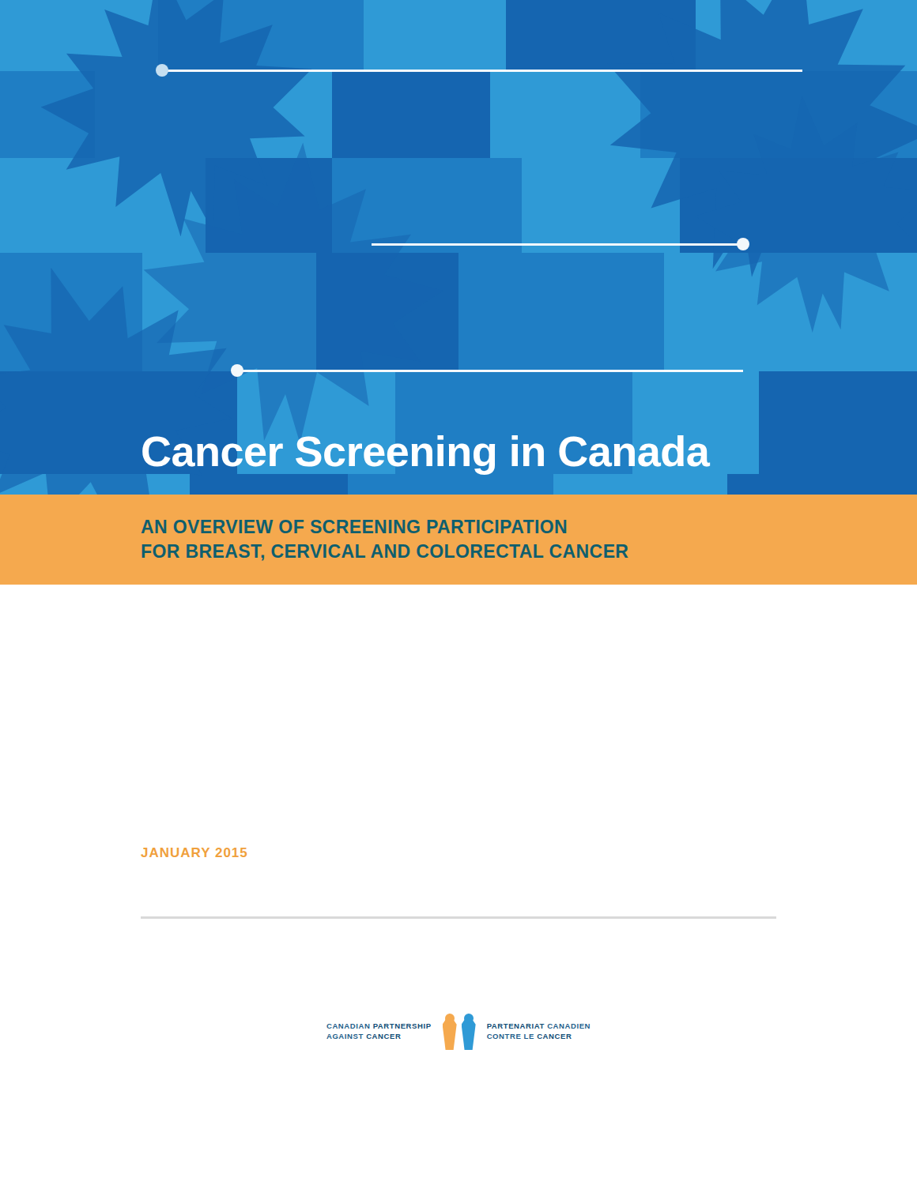Cancer Screening in Canada
An overview of screening participation
for breast, cervical and colorectal cancer
January 2015
Canadian Partnership
Against Cancer
Partenariat canadien
contre le cancer